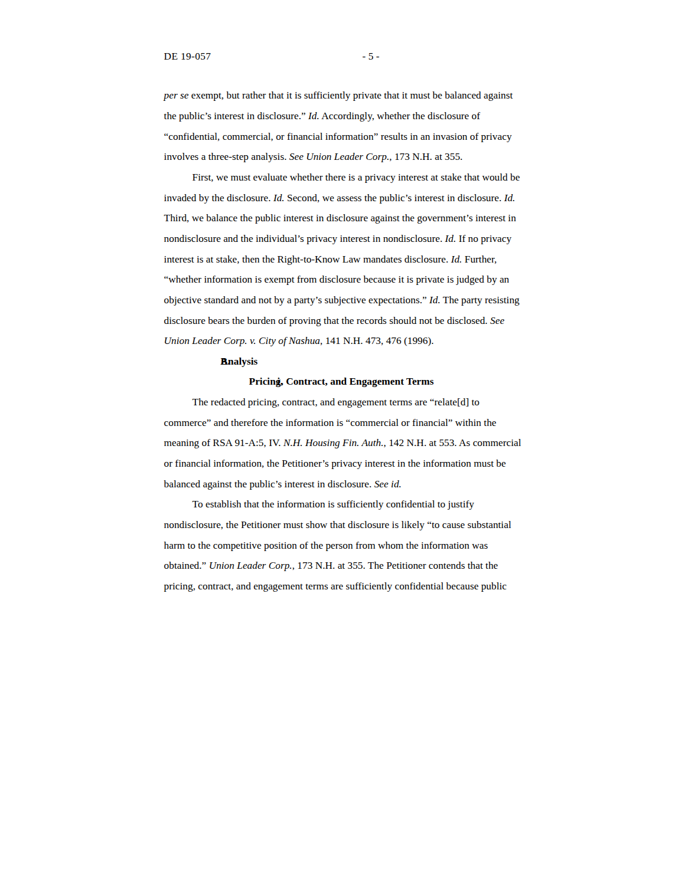DE 19-057 - 5 -
per se exempt, but rather that it is sufficiently private that it must be balanced against the public’s interest in disclosure.” Id. Accordingly, whether the disclosure of “confidential, commercial, or financial information” results in an invasion of privacy involves a three-step analysis. See Union Leader Corp., 173 N.H. at 355.
First, we must evaluate whether there is a privacy interest at stake that would be invaded by the disclosure. Id. Second, we assess the public’s interest in disclosure. Id. Third, we balance the public interest in disclosure against the government’s interest in nondisclosure and the individual’s privacy interest in nondisclosure. Id. If no privacy interest is at stake, then the Right-to-Know Law mandates disclosure. Id. Further, “whether information is exempt from disclosure because it is private is judged by an objective standard and not by a party’s subjective expectations.” Id. The party resisting disclosure bears the burden of proving that the records should not be disclosed. See Union Leader Corp. v. City of Nashua, 141 N.H. 473, 476 (1996).
B. Analysis
i. Pricing, Contract, and Engagement Terms
The redacted pricing, contract, and engagement terms are “relate[d] to commerce” and therefore the information is “commercial or financial” within the meaning of RSA 91-A:5, IV. N.H. Housing Fin. Auth., 142 N.H. at 553. As commercial or financial information, the Petitioner’s privacy interest in the information must be balanced against the public’s interest in disclosure. See id.
To establish that the information is sufficiently confidential to justify nondisclosure, the Petitioner must show that disclosure is likely “to cause substantial harm to the competitive position of the person from whom the information was obtained.” Union Leader Corp., 173 N.H. at 355. The Petitioner contends that the pricing, contract, and engagement terms are sufficiently confidential because public